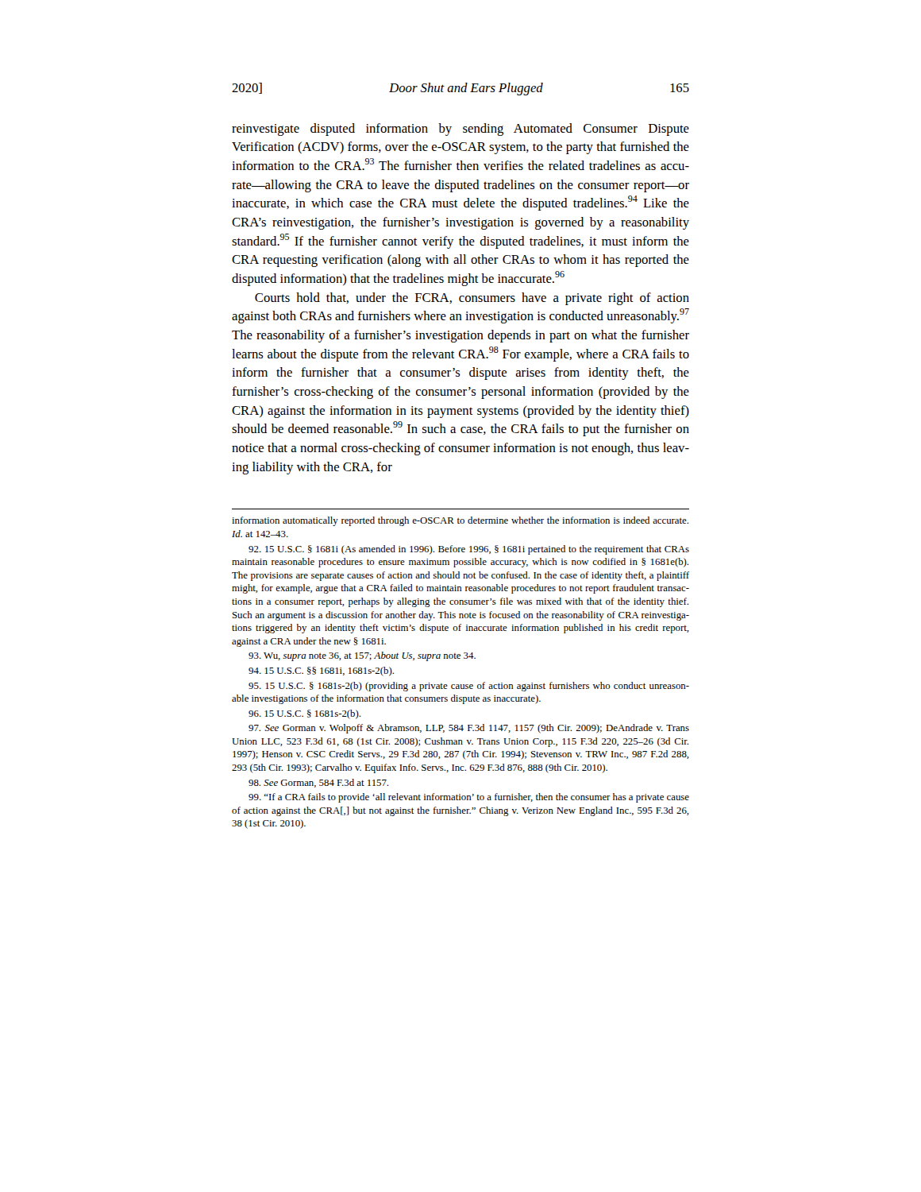2020] Door Shut and Ears Plugged 165
reinvestigate disputed information by sending Automated Consumer Dispute Verification (ACDV) forms, over the e-OSCAR system, to the party that furnished the information to the CRA.93 The furnisher then verifies the related tradelines as accurate—allowing the CRA to leave the disputed tradelines on the consumer report—or inaccurate, in which case the CRA must delete the disputed tradelines.94 Like the CRA’s reinvestigation, the furnisher’s investigation is governed by a reasonability standard.95 If the furnisher cannot verify the disputed tradelines, it must inform the CRA requesting verification (along with all other CRAs to whom it has reported the disputed information) that the tradelines might be inaccurate.96
Courts hold that, under the FCRA, consumers have a private right of action against both CRAs and furnishers where an investigation is conducted unreasonably.97 The reasonability of a furnisher’s investigation depends in part on what the furnisher learns about the dispute from the relevant CRA.98 For example, where a CRA fails to inform the furnisher that a consumer’s dispute arises from identity theft, the furnisher’s cross-checking of the consumer’s personal information (provided by the CRA) against the information in its payment systems (provided by the identity thief) should be deemed reasonable.99 In such a case, the CRA fails to put the furnisher on notice that a normal cross-checking of consumer information is not enough, thus leaving liability with the CRA, for
information automatically reported through e-OSCAR to determine whether the information is indeed accurate. Id. at 142–43.
92. 15 U.S.C. § 1681i (As amended in 1996). Before 1996, § 1681i pertained to the requirement that CRAs maintain reasonable procedures to ensure maximum possible accuracy, which is now codified in § 1681e(b). The provisions are separate causes of action and should not be confused. In the case of identity theft, a plaintiff might, for example, argue that a CRA failed to maintain reasonable procedures to not report fraudulent transactions in a consumer report, perhaps by alleging the consumer’s file was mixed with that of the identity thief. Such an argument is a discussion for another day. This note is focused on the reasonability of CRA reinvestigations triggered by an identity theft victim’s dispute of inaccurate information published in his credit report, against a CRA under the new § 1681i.
93. Wu, supra note 36, at 157; About Us, supra note 34.
94. 15 U.S.C. §§ 1681i, 1681s-2(b).
95. 15 U.S.C. § 1681s-2(b) (providing a private cause of action against furnishers who conduct unreasonable investigations of the information that consumers dispute as inaccurate).
96. 15 U.S.C. § 1681s-2(b).
97. See Gorman v. Wolpoff & Abramson, LLP, 584 F.3d 1147, 1157 (9th Cir. 2009); DeAndrade v. Trans Union LLC, 523 F.3d 61, 68 (1st Cir. 2008); Cushman v. Trans Union Corp., 115 F.3d 220, 225–26 (3d Cir. 1997); Henson v. CSC Credit Servs., 29 F.3d 280, 287 (7th Cir. 1994); Stevenson v. TRW Inc., 987 F.2d 288, 293 (5th Cir. 1993); Carvalho v. Equifax Info. Servs., Inc. 629 F.3d 876, 888 (9th Cir. 2010).
98. See Gorman, 584 F.3d at 1157.
99. “If a CRA fails to provide ‘all relevant information’ to a furnisher, then the consumer has a private cause of action against the CRA[,] but not against the furnisher.” Chiang v. Verizon New England Inc., 595 F.3d 26, 38 (1st Cir. 2010).